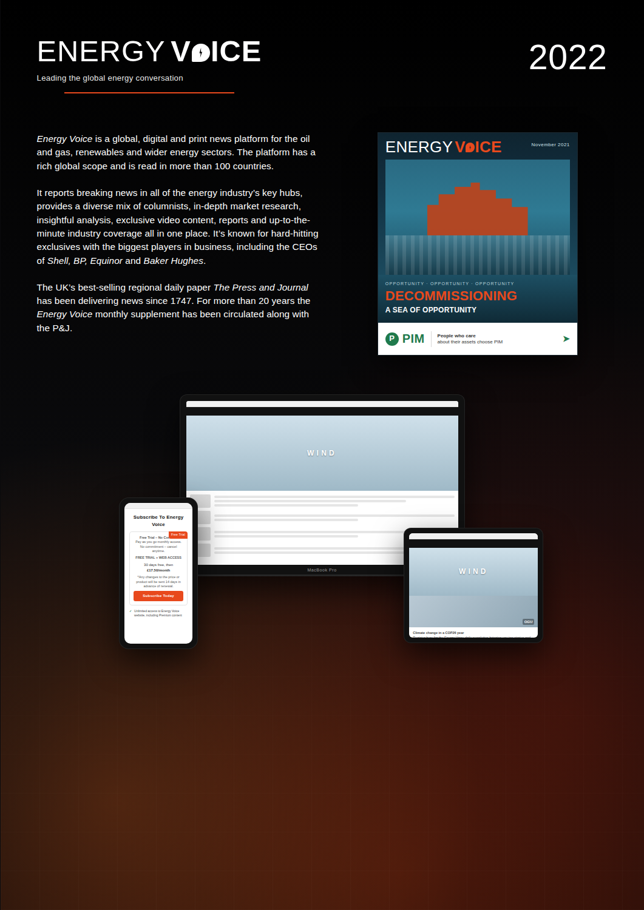ENERGY V ICE
Leading the global energy conversation
2022
Energy Voice is a global, digital and print news platform for the oil and gas, renewables and wider energy sectors. The platform has a rich global scope and is read in more than 100 countries.
It reports breaking news in all of the energy industry’s key hubs, provides a diverse mix of columnists, in-depth market research, insightful analysis, exclusive video content, reports and up-to-the-minute industry coverage all in one place. It’s known for hard-hitting exclusives with the biggest players in business, including the CEOs of Shell, BP, Equinor and Baker Hughes.
The UK’s best-selling regional daily paper The Press and Journal has been delivering news since 1747. For more than 20 years the Energy Voice monthly supplement has been circulated along with the P&J.
ENERGY V ICE
November 2021
Opportunity · Opportunity · Opportunity
Decommissioning
A sea of opportunity
P PIM
People who care about their assets choose PIM
➤
MacBook Pro
Subscribe To Energy Voice
Free Trial
Free Trial – No Contract
Pay as you go monthly access. No commitment – cancel anytime.
FREE TRIAL + WEB ACCESS
30 days free, then £17.50/month
*Any changes to the price or product will be sent 14 days in advance of renewal.
Subscribe Today
✓Unlimited access to Energy Voice website, including Premium content
Climate change in a COP26 year
Register here for the Energy Voice daily newsletter, bringing you top stories and insight from across the global energy landscape.